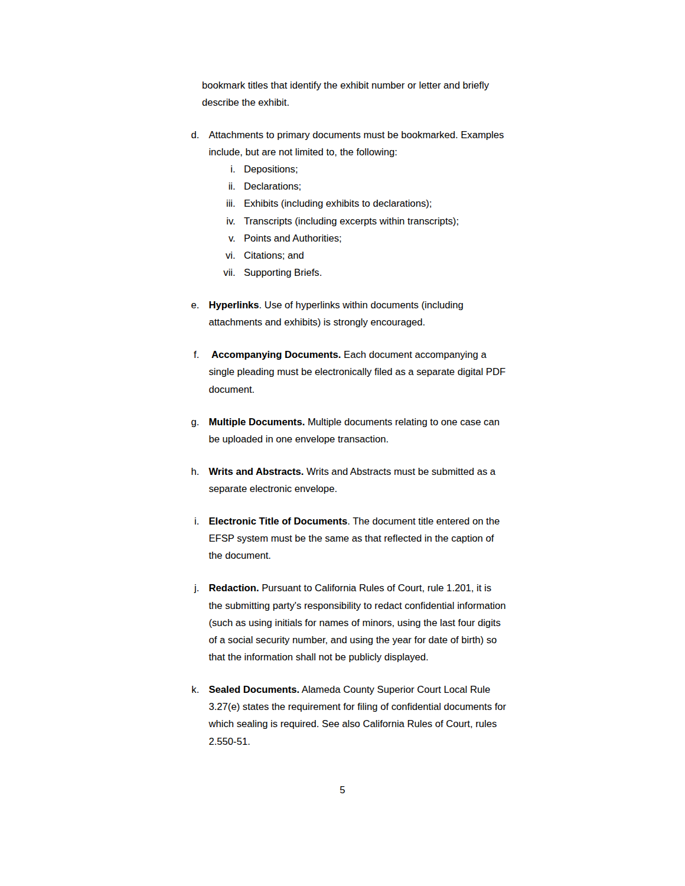bookmark titles that identify the exhibit number or letter and briefly describe the exhibit.
Attachments to primary documents must be bookmarked. Examples include, but are not limited to, the following:
Depositions;
Declarations;
Exhibits (including exhibits to declarations);
Transcripts (including excerpts within transcripts);
Points and Authorities;
Citations; and
Supporting Briefs.
Hyperlinks. Use of hyperlinks within documents (including attachments and exhibits) is strongly encouraged.
Accompanying Documents. Each document accompanying a single pleading must be electronically filed as a separate digital PDF document.
Multiple Documents. Multiple documents relating to one case can be uploaded in one envelope transaction.
Writs and Abstracts. Writs and Abstracts must be submitted as a separate electronic envelope.
Electronic Title of Documents. The document title entered on the EFSP system must be the same as that reflected in the caption of the document.
Redaction. Pursuant to California Rules of Court, rule 1.201, it is the submitting party's responsibility to redact confidential information (such as using initials for names of minors, using the last four digits of a social security number, and using the year for date of birth) so that the information shall not be publicly displayed.
Sealed Documents. Alameda County Superior Court Local Rule 3.27(e) states the requirement for filing of confidential documents for which sealing is required. See also California Rules of Court, rules 2.550-51.
5